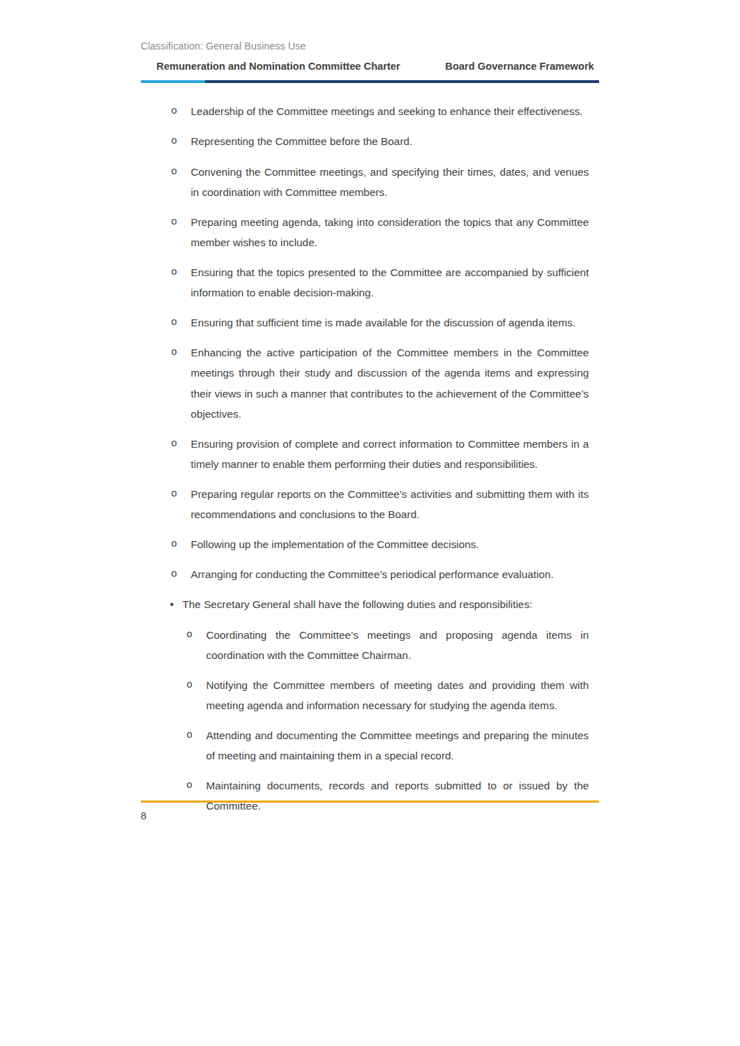Classification: General Business Use
Remuneration and Nomination Committee Charter
Board Governance Framework
Leadership of the Committee meetings and seeking to enhance their effectiveness.
Representing the Committee before the Board.
Convening the Committee meetings, and specifying their times, dates, and venues in coordination with Committee members.
Preparing meeting agenda, taking into consideration the topics that any Committee member wishes to include.
Ensuring that the topics presented to the Committee are accompanied by sufficient information to enable decision-making.
Ensuring that sufficient time is made available for the discussion of agenda items.
Enhancing the active participation of the Committee members in the Committee meetings through their study and discussion of the agenda items and expressing their views in such a manner that contributes to the achievement of the Committee’s objectives.
Ensuring provision of complete and correct information to Committee members in a timely manner to enable them performing their duties and responsibilities.
Preparing regular reports on the Committee’s activities and submitting them with its recommendations and conclusions to the Board.
Following up the implementation of the Committee decisions.
Arranging for conducting the Committee’s periodical performance evaluation.
The Secretary General shall have the following duties and responsibilities:
Coordinating the Committee’s meetings and proposing agenda items in coordination with the Committee Chairman.
Notifying the Committee members of meeting dates and providing them with meeting agenda and information necessary for studying the agenda items.
Attending and documenting the Committee meetings and preparing the minutes of meeting and maintaining them in a special record.
Maintaining documents, records and reports submitted to or issued by the Committee.
8